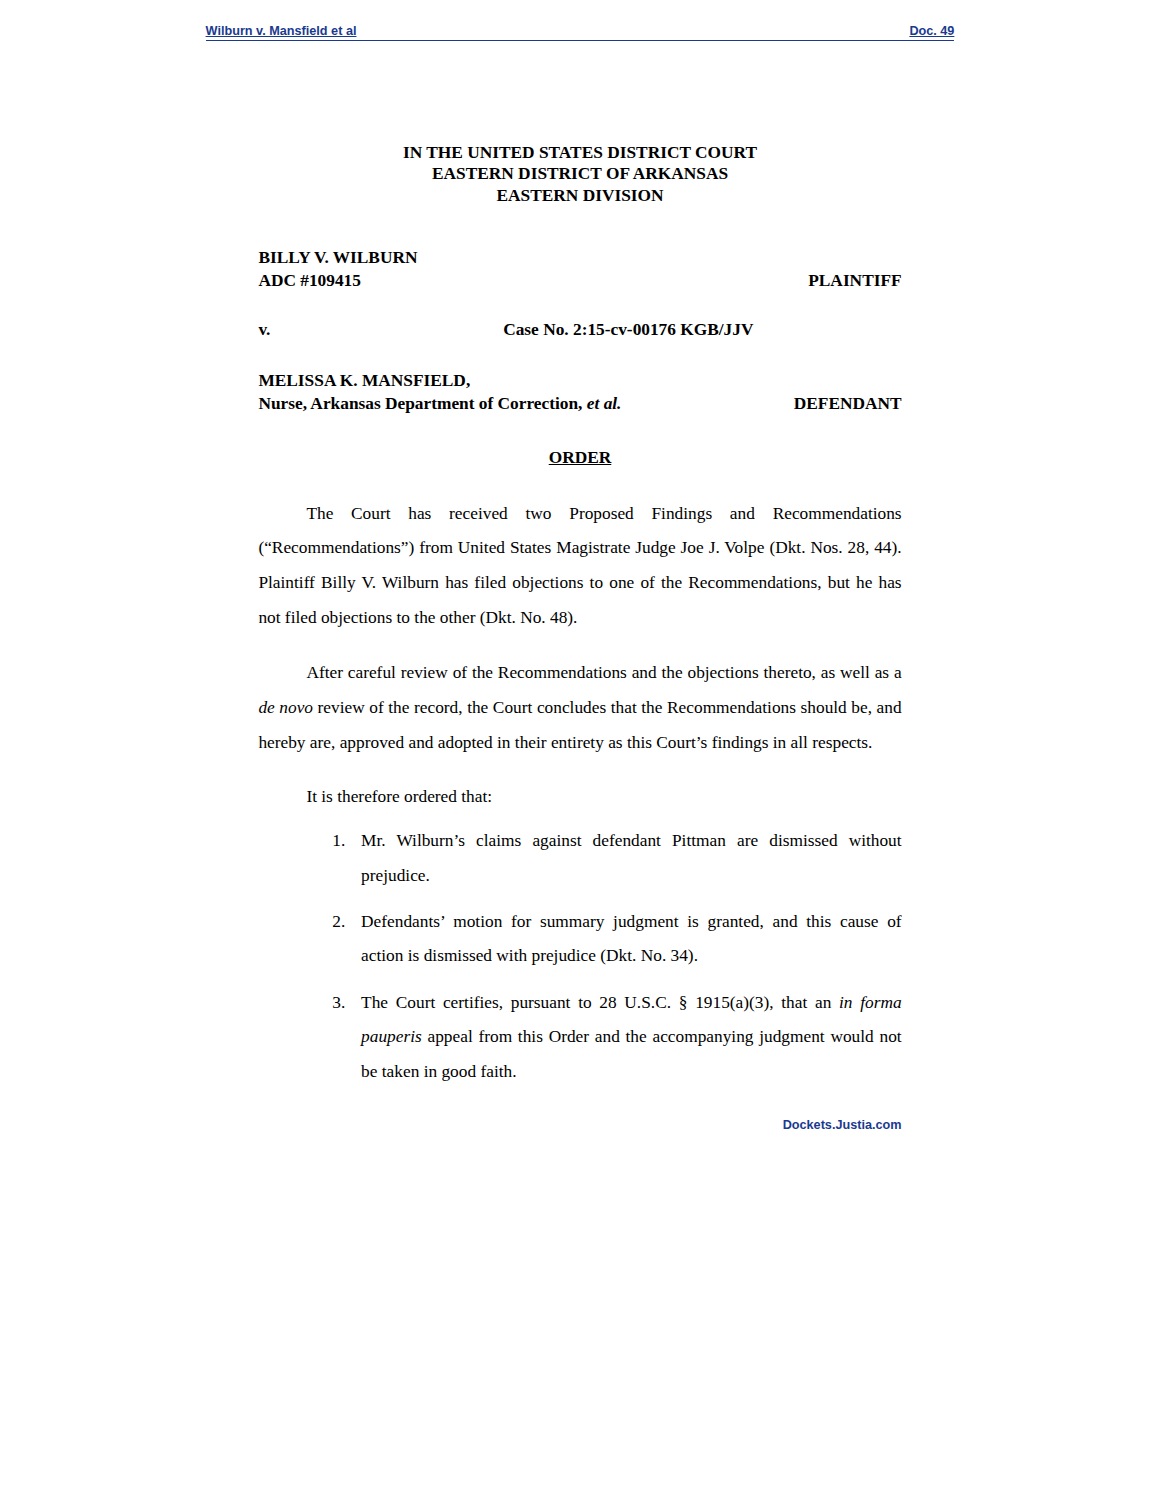Wilburn v. Mansfield et al Doc. 49
IN THE UNITED STATES DISTRICT COURT
EASTERN DISTRICT OF ARKANSAS
EASTERN DIVISION
BILLY V. WILBURN
ADC #109415 PLAINTIFF
v. Case No. 2:15-cv-00176 KGB/JJV
MELISSA K. MANSFIELD,
Nurse, Arkansas Department of Correction, et al. DEFENDANT
ORDER
The Court has received two Proposed Findings and Recommendations (“Recommendations”) from United States Magistrate Judge Joe J. Volpe (Dkt. Nos. 28, 44). Plaintiff Billy V. Wilburn has filed objections to one of the Recommendations, but he has not filed objections to the other (Dkt. No. 48).
After careful review of the Recommendations and the objections thereto, as well as a de novo review of the record, the Court concludes that the Recommendations should be, and hereby are, approved and adopted in their entirety as this Court’s findings in all respects.
It is therefore ordered that:
Mr. Wilburn’s claims against defendant Pittman are dismissed without prejudice.
Defendants’ motion for summary judgment is granted, and this cause of action is dismissed with prejudice (Dkt. No. 34).
The Court certifies, pursuant to 28 U.S.C. § 1915(a)(3), that an in forma pauperis appeal from this Order and the accompanying judgment would not be taken in good faith.
Dockets. Justia. com